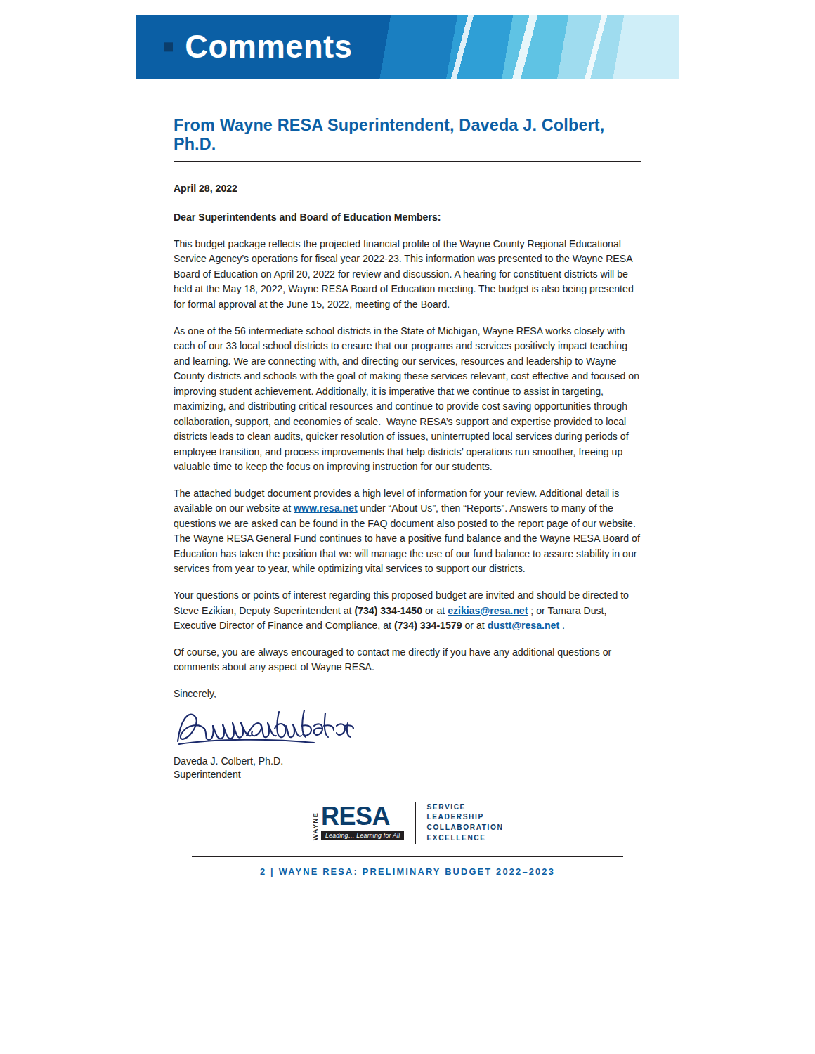Comments
From Wayne RESA Superintendent, Daveda J. Colbert, Ph.D.
April 28, 2022
Dear Superintendents and Board of Education Members:
This budget package reflects the projected financial profile of the Wayne County Regional Educational Service Agency’s operations for fiscal year 2022-23. This information was presented to the Wayne RESA Board of Education on April 20, 2022 for review and discussion. A hearing for constituent districts will be held at the May 18, 2022, Wayne RESA Board of Education meeting. The budget is also being presented for formal approval at the June 15, 2022, meeting of the Board.
As one of the 56 intermediate school districts in the State of Michigan, Wayne RESA works closely with each of our 33 local school districts to ensure that our programs and services positively impact teaching and learning. We are connecting with, and directing our services, resources and leadership to Wayne County districts and schools with the goal of making these services relevant, cost effective and focused on improving student achievement. Additionally, it is imperative that we continue to assist in targeting, maximizing, and distributing critical resources and continue to provide cost saving opportunities through collaboration, support, and economies of scale. Wayne RESA’s support and expertise provided to local districts leads to clean audits, quicker resolution of issues, uninterrupted local services during periods of employee transition, and process improvements that help districts’ operations run smoother, freeing up valuable time to keep the focus on improving instruction for our students.
The attached budget document provides a high level of information for your review. Additional detail is available on our website at www.resa.net under “About Us”, then “Reports”. Answers to many of the questions we are asked can be found in the FAQ document also posted to the report page of our website. The Wayne RESA General Fund continues to have a positive fund balance and the Wayne RESA Board of Education has taken the position that we will manage the use of our fund balance to assure stability in our services from year to year, while optimizing vital services to support our districts.
Your questions or points of interest regarding this proposed budget are invited and should be directed to Steve Ezikian, Deputy Superintendent at (734) 334-1450 or at ezikias@resa.net ; or Tamara Dust, Executive Director of Finance and Compliance, at (734) 334-1579 or at dustt@resa.net .
Of course, you are always encouraged to contact me directly if you have any additional questions or comments about any aspect of Wayne RESA.
Sincerely,
Daveda J. Colbert, Ph.D.
Superintendent
WAYNE RESA Leading… Learning for All
Service
Leadership
Collaboration
Excellence
2 | WAYNE RESA: PRELIMINARY BUDGET 2022–2023